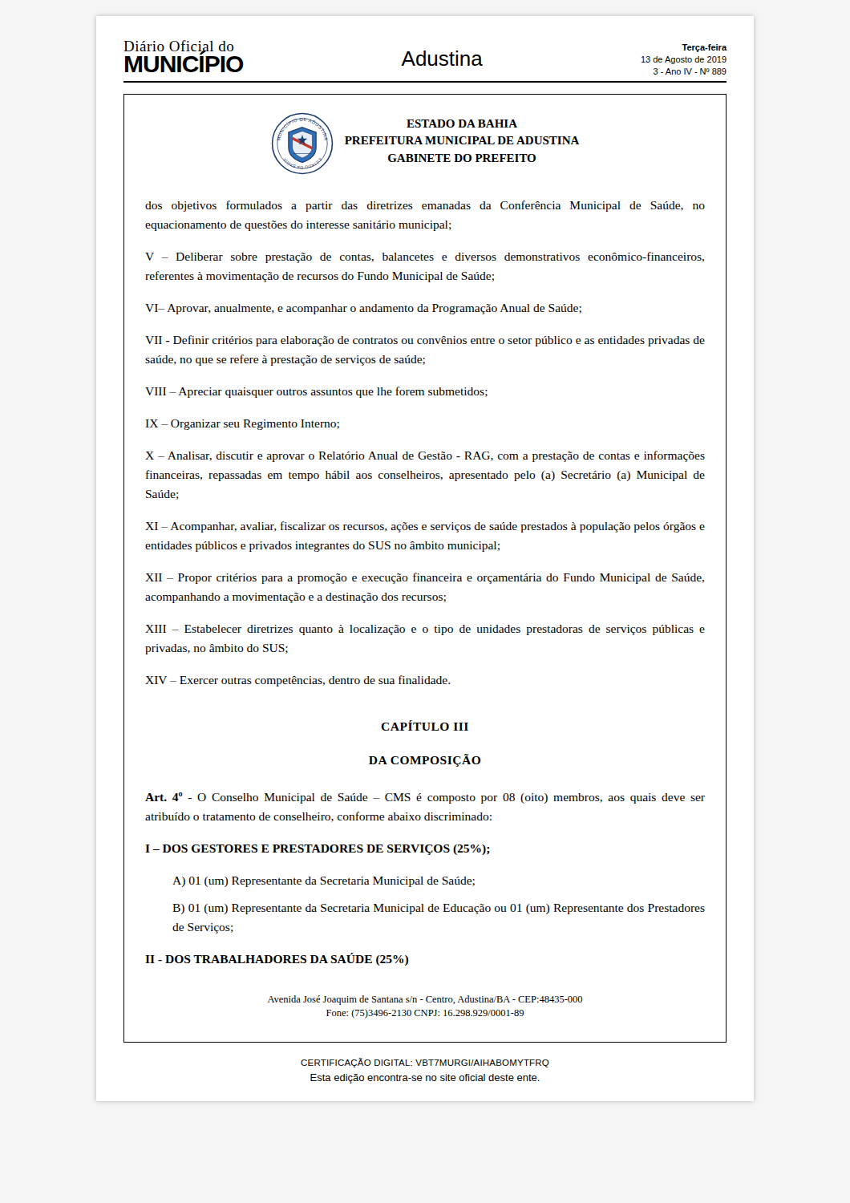Diário Oficial do
MUNICÍPIO
Adustina
Terça-feira
13 de Agosto de 2019
3 - Ano IV - Nº 889
MUNICÍPIO DE ADUSTINA ESTADO DA BAHIA
ESTADO DA BAHIA
PREFEITURA MUNICIPAL DE ADUSTINA
GABINETE DO PREFEITO
dos objetivos formulados a partir das diretrizes emanadas da Conferência Municipal de Saúde, no equacionamento de questões do interesse sanitário municipal;
V – Deliberar sobre prestação de contas, balancetes e diversos demonstrativos econômico-financeiros, referentes à movimentação de recursos do Fundo Municipal de Saúde;
VI– Aprovar, anualmente, e acompanhar o andamento da Programação Anual de Saúde;
VII - Definir critérios para elaboração de contratos ou convênios entre o setor público e as entidades privadas de saúde, no que se refere à prestação de serviços de saúde;
VIII – Apreciar quaisquer outros assuntos que lhe forem submetidos;
IX – Organizar seu Regimento Interno;
X – Analisar, discutir e aprovar o Relatório Anual de Gestão - RAG, com a prestação de contas e informações financeiras, repassadas em tempo hábil aos conselheiros, apresentado pelo (a) Secretário (a) Municipal de Saúde;
XI – Acompanhar, avaliar, fiscalizar os recursos, ações e serviços de saúde prestados à população pelos órgãos e entidades públicos e privados integrantes do SUS no âmbito municipal;
XII – Propor critérios para a promoção e execução financeira e orçamentária do Fundo Municipal de Saúde, acompanhando a movimentação e a destinação dos recursos;
XIII – Estabelecer diretrizes quanto à localização e o tipo de unidades prestadoras de serviços públicas e privadas, no âmbito do SUS;
XIV – Exercer outras competências, dentro de sua finalidade.
CAPÍTULO III
DA COMPOSIÇÃO
Art. 4º - O Conselho Municipal de Saúde – CMS é composto por 08 (oito) membros, aos quais deve ser atribuído o tratamento de conselheiro, conforme abaixo discriminado:
I – DOS GESTORES E PRESTADORES DE SERVIÇOS (25%);
A) 01 (um) Representante da Secretaria Municipal de Saúde;
B) 01 (um) Representante da Secretaria Municipal de Educação ou 01 (um) Representante dos Prestadores de Serviços;
II - DOS TRABALHADORES DA SAÚDE (25%)
Avenida José Joaquim de Santana s/n - Centro, Adustina/BA - CEP:48435-000
Fone: (75)3496-2130 CNPJ: 16.298.929/0001-89
CERTIFICAÇÃO DIGITAL: VBT7MURGI/AIHABOMYTFRQ
Esta edição encontra-se no site oficial deste ente.